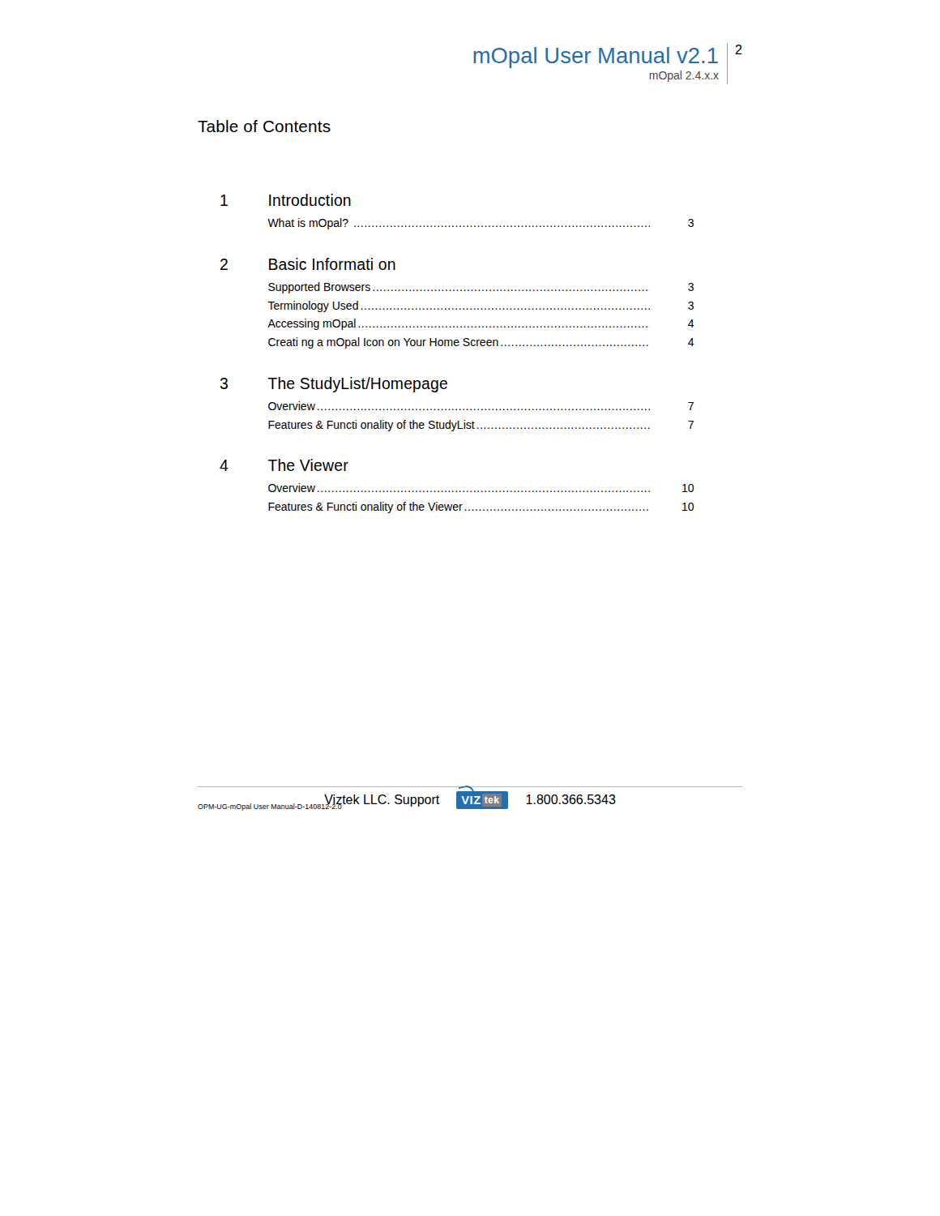mOpal User Manual v2.1
mOpal 2.4.x.x
2
Table of Contents
1 Introduction
What is mOpal? .................................................................................................................. 3
2 Basic Informati on
Supported Browsers ......................................................................................................................... 3
Terminology Used ........................................................................................................................... 3
Accessing mOpal ............................................................................................................................ 4
Creati ng a mOpal Icon on Your Home Screen ............................................................................. 4
3 The StudyList/Homepage
Overview ..................................................................................................................................... 7
Features & Functi onality of the StudyList .................................................................................... 7
4 The Viewer
Overview ..................................................................................................................................... 10
Features & Functi onality of the Viewer ....................................................................................... 10
Viztek LLC. Support VIZtek 1.800.366.5343
OPM-UG-mOpal User Manual-D-140812-2.0